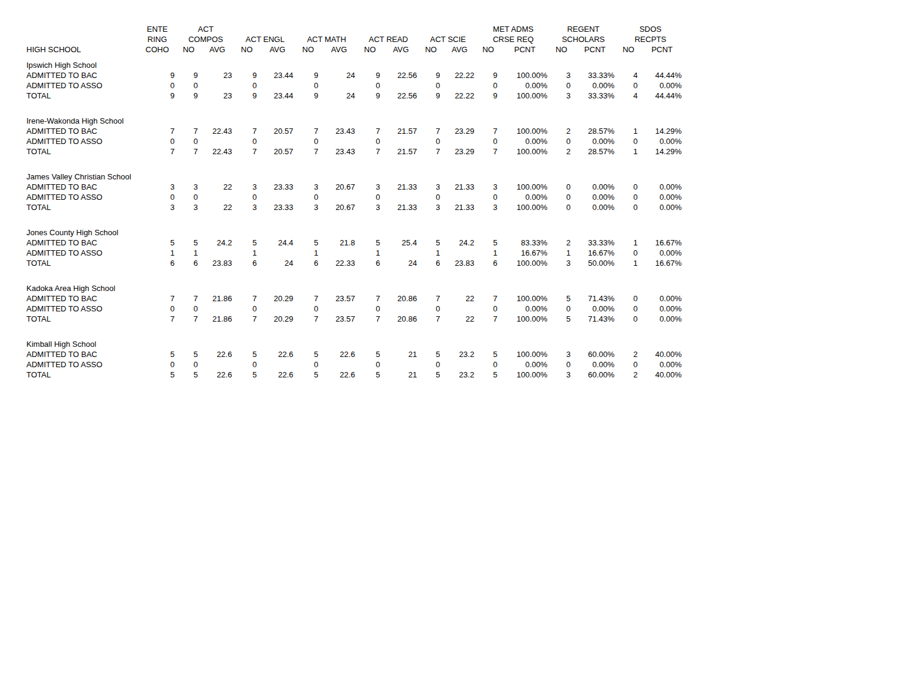| | ENTE | ACT | | | | | MET ADMS | REGENT | SDOS |
| --- | --- | --- | --- | --- | --- | --- | --- | --- | --- |
| | RING | COMPOS | ACT ENGL | ACT MATH | ACT READ | ACT SCIE | CRSE REQ | SCHOLARS | RECPTS |
| HIGH SCHOOL | COHO | NO | AVG | NO | AVG | NO | AVG | NO | AVG | NO | AVG | NO | PCNT | NO | PCNT | NO | PCNT |
| Ipswich High School |
| ADMITTED TO BAC | 9 | 9 | 23 | 9 | 23.44 | 9 | 24 | 9 | 22.56 | 9 | 22.22 | 9 | 100.00% | 3 | 33.33% | 4 | 44.44% |
| ADMITTED TO ASSO | 0 | 0 | | 0 | | 0 | | 0 | | 0 | | 0 | 0.00% | 0 | 0.00% | 0 | 0.00% |
| TOTAL | 9 | 9 | 23 | 9 | 23.44 | 9 | 24 | 9 | 22.56 | 9 | 22.22 | 9 | 100.00% | 3 | 33.33% | 4 | 44.44% |
| Irene-Wakonda High School |
| ADMITTED TO BAC | 7 | 7 | 22.43 | 7 | 20.57 | 7 | 23.43 | 7 | 21.57 | 7 | 23.29 | 7 | 100.00% | 2 | 28.57% | 1 | 14.29% |
| ADMITTED TO ASSO | 0 | 0 | | 0 | | 0 | | 0 | | 0 | | 0 | 0.00% | 0 | 0.00% | 0 | 0.00% |
| TOTAL | 7 | 7 | 22.43 | 7 | 20.57 | 7 | 23.43 | 7 | 21.57 | 7 | 23.29 | 7 | 100.00% | 2 | 28.57% | 1 | 14.29% |
| James Valley Christian School |
| ADMITTED TO BAC | 3 | 3 | 22 | 3 | 23.33 | 3 | 20.67 | 3 | 21.33 | 3 | 21.33 | 3 | 100.00% | 0 | 0.00% | 0 | 0.00% |
| ADMITTED TO ASSO | 0 | 0 | | 0 | | 0 | | 0 | | 0 | | 0 | 0.00% | 0 | 0.00% | 0 | 0.00% |
| TOTAL | 3 | 3 | 22 | 3 | 23.33 | 3 | 20.67 | 3 | 21.33 | 3 | 21.33 | 3 | 100.00% | 0 | 0.00% | 0 | 0.00% |
| Jones County High School |
| ADMITTED TO BAC | 5 | 5 | 24.2 | 5 | 24.4 | 5 | 21.8 | 5 | 25.4 | 5 | 24.2 | 5 | 83.33% | 2 | 33.33% | 1 | 16.67% |
| ADMITTED TO ASSO | 1 | 1 | | 1 | | 1 | | 1 | | 1 | | 1 | 16.67% | 1 | 16.67% | 0 | 0.00% |
| TOTAL | 6 | 6 | 23.83 | 6 | 24 | 6 | 22.33 | 6 | 24 | 6 | 23.83 | 6 | 100.00% | 3 | 50.00% | 1 | 16.67% |
| Kadoka Area High School |
| ADMITTED TO BAC | 7 | 7 | 21.86 | 7 | 20.29 | 7 | 23.57 | 7 | 20.86 | 7 | 22 | 7 | 100.00% | 5 | 71.43% | 0 | 0.00% |
| ADMITTED TO ASSO | 0 | 0 | | 0 | | 0 | | 0 | | 0 | | 0 | 0.00% | 0 | 0.00% | 0 | 0.00% |
| TOTAL | 7 | 7 | 21.86 | 7 | 20.29 | 7 | 23.57 | 7 | 20.86 | 7 | 22 | 7 | 100.00% | 5 | 71.43% | 0 | 0.00% |
| Kimball High School |
| ADMITTED TO BAC | 5 | 5 | 22.6 | 5 | 22.6 | 5 | 22.6 | 5 | 21 | 5 | 23.2 | 5 | 100.00% | 3 | 60.00% | 2 | 40.00% |
| ADMITTED TO ASSO | 0 | 0 | | 0 | | 0 | | 0 | | 0 | | 0 | 0.00% | 0 | 0.00% | 0 | 0.00% |
| TOTAL | 5 | 5 | 22.6 | 5 | 22.6 | 5 | 22.6 | 5 | 21 | 5 | 23.2 | 5 | 100.00% | 3 | 60.00% | 2 | 40.00% |